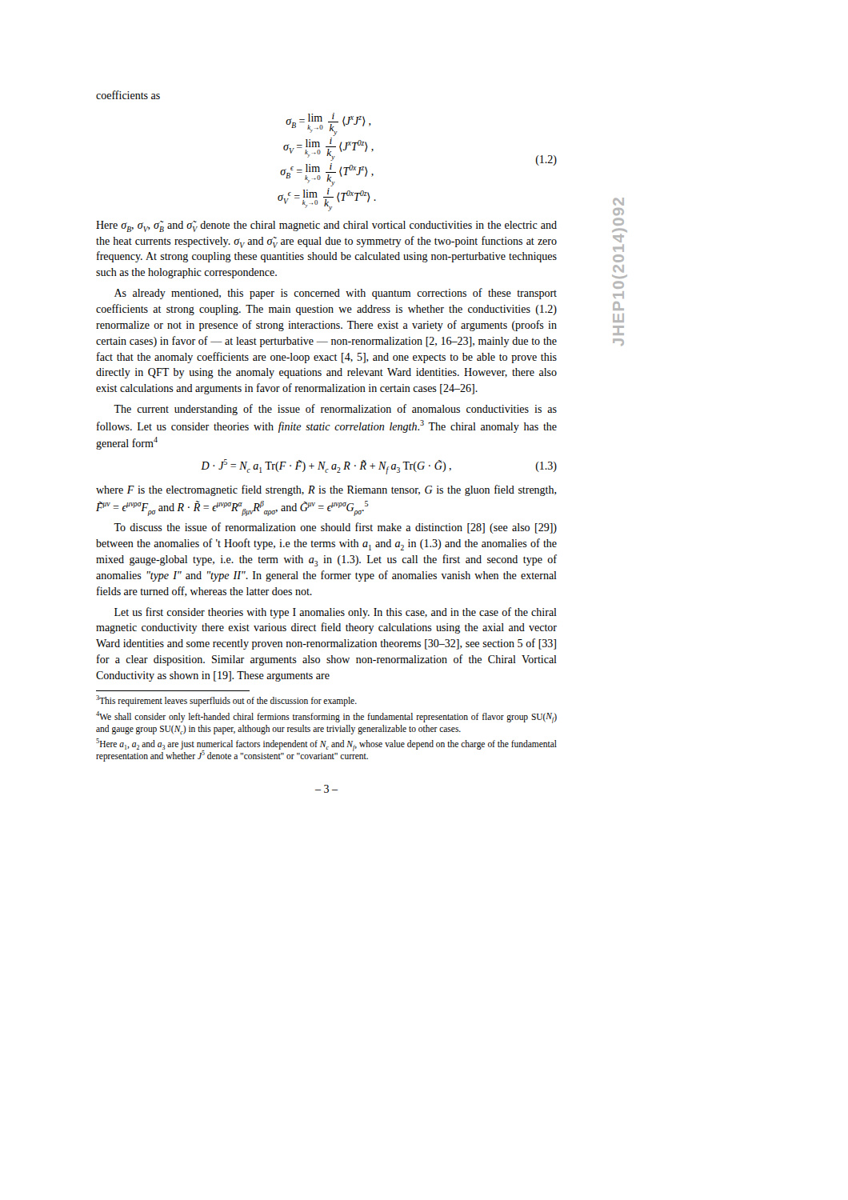JHEP10(2014)092
coefficients as
(1.2)
σB = lim ky→0 iky ⟨JxJz⟩ ,
σV = lim ky→0 iky ⟨JxT0z⟩ ,
σBϵ = lim ky→0 iky ⟨T0xJz⟩ ,
σVϵ = lim ky→0 iky ⟨T0xT0z⟩ .
Here σB, σV, σ̃B and σ̃V denote the chiral magnetic and chiral vortical conductivities in the electric and the heat currents respectively. σV and σ̃V are equal due to symmetry of the two-point functions at zero frequency. At strong coupling these quantities should be calculated using non-perturbative techniques such as the holographic correspondence.
As already mentioned, this paper is concerned with quantum corrections of these transport coefficients at strong coupling. The main question we address is whether the conductivities (1.2) renormalize or not in presence of strong interactions. There exist a variety of arguments (proofs in certain cases) in favor of — at least perturbative — non-renormalization [2, 16–23], mainly due to the fact that the anomaly coefficients are one-loop exact [4, 5], and one expects to be able to prove this directly in QFT by using the anomaly equations and relevant Ward identities. However, there also exist calculations and arguments in favor of renormalization in certain cases [24–26].
The current understanding of the issue of renormalization of anomalous conductivities is as follows. Let us consider theories with finite static correlation length.3 The chiral anomaly has the general form4
(1.3)
D · J5 = Nc a1 Tr(F · F̃) + Nc a2 R · R̃ + Nf a3 Tr(G · G̃) ,
where F is the electromagnetic field strength, R is the Riemann tensor, G is the gluon field strength, F̃μν = ϵμνρσFρσ and R · R̃ = ϵμνρσRαβμνRβαρσ, and G̃μν = ϵμνρσGρσ.5
To discuss the issue of renormalization one should first make a distinction [28] (see also [29]) between the anomalies of 't Hooft type, i.e the terms with a1 and a2 in (1.3) and the anomalies of the mixed gauge-global type, i.e. the term with a3 in (1.3). Let us call the first and second type of anomalies "type I" and "type II". In general the former type of anomalies vanish when the external fields are turned off, whereas the latter does not.
Let us first consider theories with type I anomalies only. In this case, and in the case of the chiral magnetic conductivity there exist various direct field theory calculations using the axial and vector Ward identities and some recently proven non-renormalization theorems [30–32], see section 5 of [33] for a clear disposition. Similar arguments also show non-renormalization of the Chiral Vortical Conductivity as shown in [19]. These arguments are
3 This requirement leaves superfluids out of the discussion for example.
4 We shall consider only left-handed chiral fermions transforming in the fundamental representation of flavor group SU(Nf) and gauge group SU(Nc) in this paper, although our results are trivially generalizable to other cases.
5 Here a1, a2 and a3 are just numerical factors independent of Nc and Nf, whose value depend on the charge of the fundamental representation and whether J5 denote a "consistent" or "covariant" current.
– 3 –